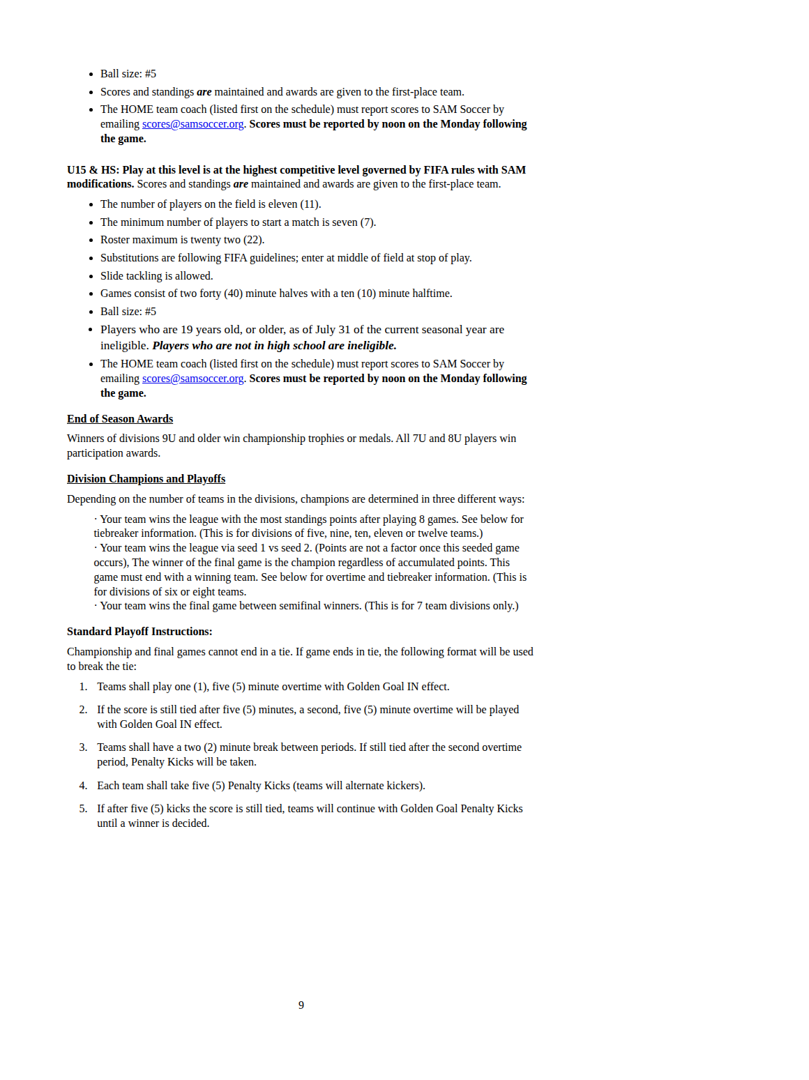Ball size: #5
Scores and standings are maintained and awards are given to the first-place team.
The HOME team coach (listed first on the schedule) must report scores to SAM Soccer by emailing scores@samsoccer.org. Scores must be reported by noon on the Monday following the game.
U15 & HS: Play at this level is at the highest competitive level governed by FIFA rules with SAM modifications. Scores and standings are maintained and awards are given to the first-place team.
The number of players on the field is eleven (11).
The minimum number of players to start a match is seven (7).
Roster maximum is twenty two (22).
Substitutions are following FIFA guidelines; enter at middle of field at stop of play.
Slide tackling is allowed.
Games consist of two forty (40) minute halves with a ten (10) minute halftime.
Ball size: #5
Players who are 19 years old, or older, as of July 31 of the current seasonal year are ineligible. Players who are not in high school are ineligible.
The HOME team coach (listed first on the schedule) must report scores to SAM Soccer by emailing scores@samsoccer.org. Scores must be reported by noon on the Monday following the game.
End of Season Awards
Winners of divisions 9U and older win championship trophies or medals. All 7U and 8U players win participation awards.
Division Champions and Playoffs
Depending on the number of teams in the divisions, champions are determined in three different ways:
· Your team wins the league with the most standings points after playing 8 games. See below for tiebreaker information. (This is for divisions of five, nine, ten, eleven or twelve teams.)
· Your team wins the league via seed 1 vs seed 2. (Points are not a factor once this seeded game occurs), The winner of the final game is the champion regardless of accumulated points. This game must end with a winning team. See below for overtime and tiebreaker information. (This is for divisions of six or eight teams.
· Your team wins the final game between semifinal winners. (This is for 7 team divisions only.)
Standard Playoff Instructions:
Championship and final games cannot end in a tie. If game ends in tie, the following format will be used to break the tie:
Teams shall play one (1), five (5) minute overtime with Golden Goal IN effect.
If the score is still tied after five (5) minutes, a second, five (5) minute overtime will be played with Golden Goal IN effect.
Teams shall have a two (2) minute break between periods. If still tied after the second overtime period, Penalty Kicks will be taken.
Each team shall take five (5) Penalty Kicks (teams will alternate kickers).
If after five (5) kicks the score is still tied, teams will continue with Golden Goal Penalty Kicks until a winner is decided.
9